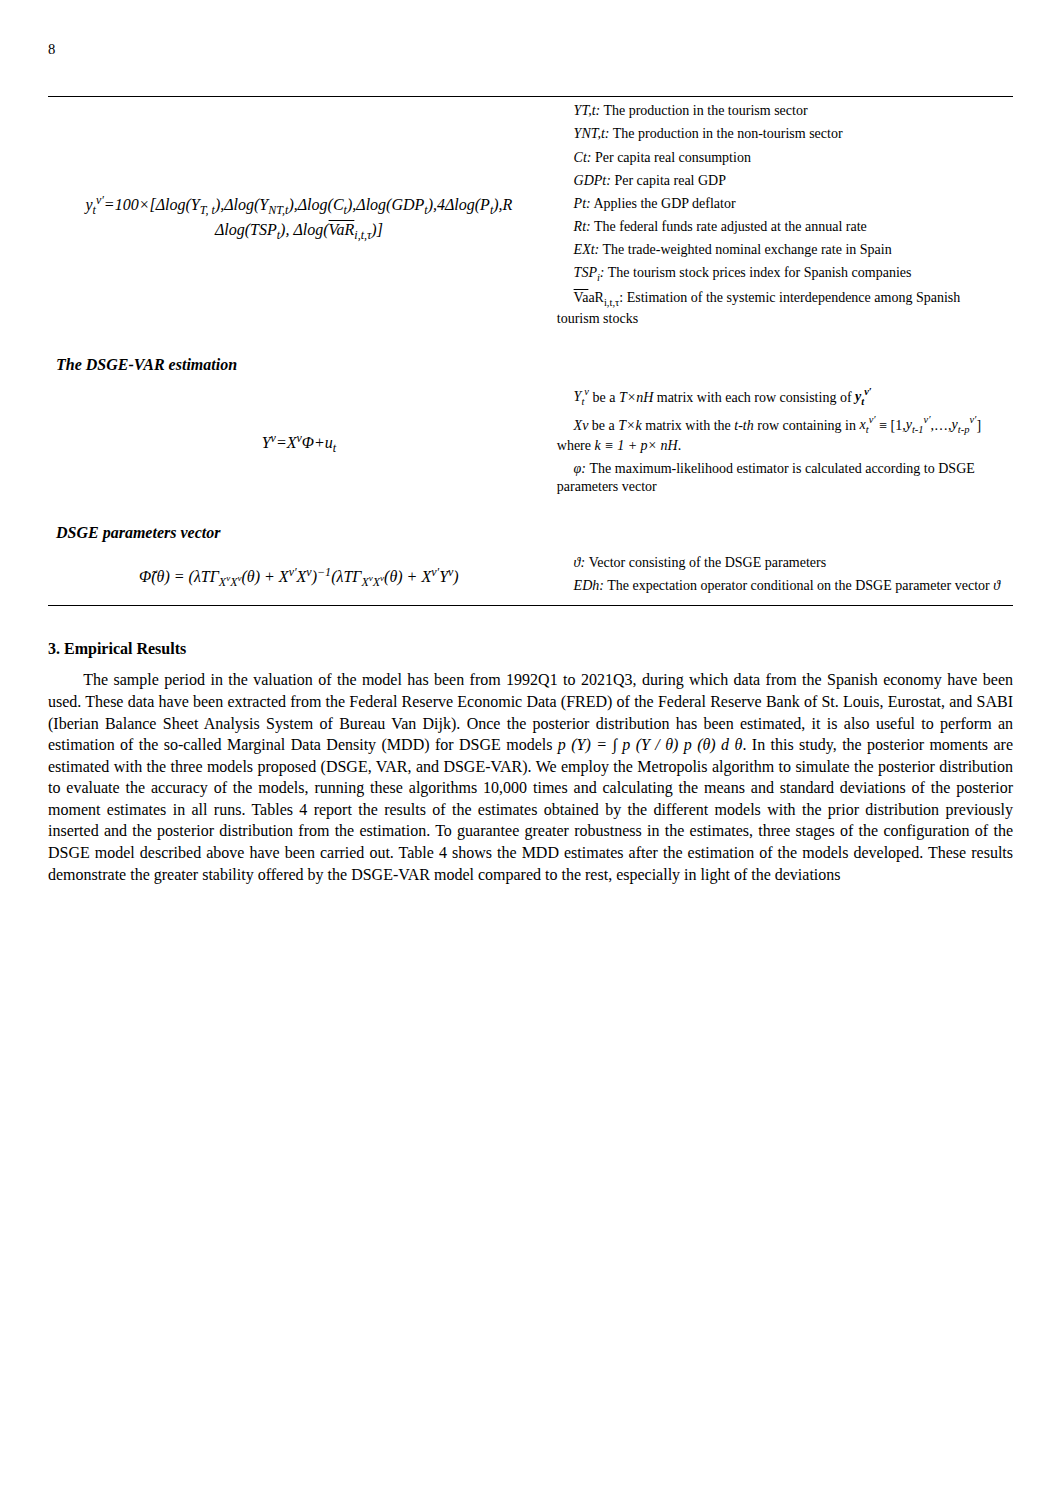8
| y t v′ =100×[Δlog(Y T, t ),Δlog(Y NT,t ),Δlog(C t ),Δlog(GDP t ),4Δlog(P t ),R Δlog(TSP t ), Δlog( VaR i,t,τ )] | YT,t: The production in the tourism sector YNT,t: The production in the non-tourism sector Ct: Per capita real consumption GDPt: Per capita real GDP Pt: Applies the GDP deflator Rt: The federal funds rate adjusted at the annual rate EXt: The trade-weighted nominal exchange rate in Spain TSP i : The tourism stock prices index for Spanish companies Va aR i,t,τ : Estimation of the systemic interdependence among Spanish tourism stocks |
| The DSGE-VAR estimation |
| Y v =X v Φ+u t | Y t v be a T×nH matrix with each row consisting of y t v′ Xv be a T×k matrix with the t-th row containing in x t v′ ≡ [1, y t-1 v′ ,…, y t-p v′ ] where k ≡ 1 + p× nH . φ: The maximum-likelihood estimator is calculated according to DSGE parameters vector |
| DSGE parameters vector |
| Φ̃(θ) = (λTΓ X v X v (θ) + X v′ X v ) −1 (λTΓ X v X v (θ) + X v′ Y v ) | ϑ: Vector consisting of the DSGE parameters EDh: The expectation operator conditional on the DSGE parameter vector ϑ |
3. Empirical Results
The sample period in the valuation of the model has been from 1992Q1 to 2021Q3, during which data from the Spanish economy have been used. These data have been extracted from the Federal Reserve Economic Data (FRED) of the Federal Reserve Bank of St. Louis, Eurostat, and SABI (Iberian Balance Sheet Analysis System of Bureau Van Dijk). Once the posterior distribution has been estimated, it is also useful to perform an estimation of the so-called Marginal Data Density (MDD) for DSGE models p (Y) = ∫ p (Y / θ) p (θ) d θ. In this study, the posterior moments are estimated with the three models proposed (DSGE, VAR, and DSGE-VAR). We employ the Metropolis algorithm to simulate the posterior distribution to evaluate the accuracy of the models, running these algorithms 10,000 times and calculating the means and standard deviations of the posterior moment estimates in all runs. Tables 4 report the results of the estimates obtained by the different models with the prior distribution previously inserted and the posterior distribution from the estimation. To guarantee greater robustness in the estimates, three stages of the configuration of the DSGE model described above have been carried out. Table 4 shows the MDD estimates after the estimation of the models developed. These results demonstrate the greater stability offered by the DSGE-VAR model compared to the rest, especially in light of the deviations